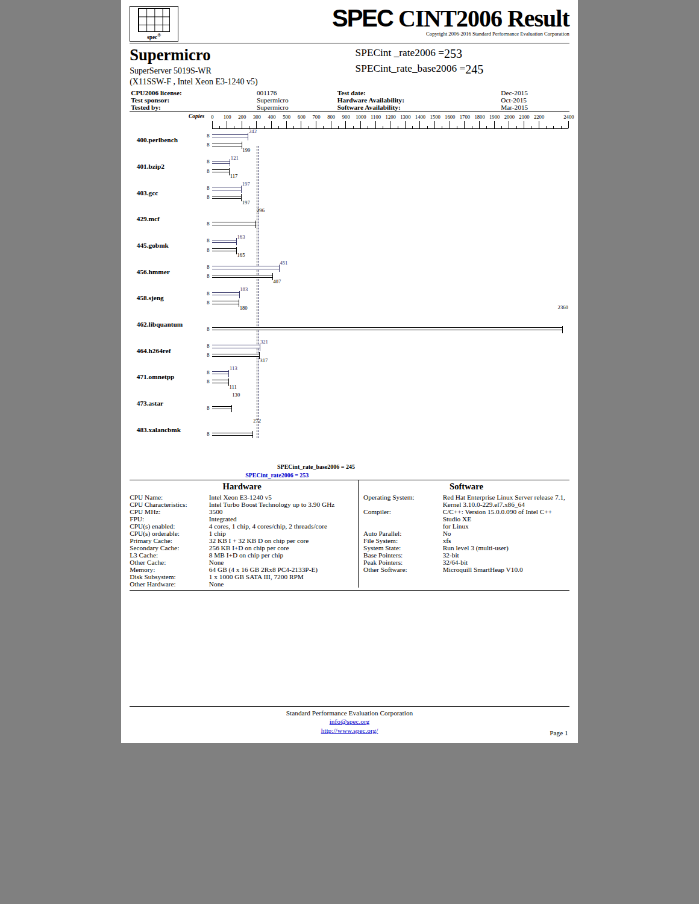spec®
SPEC CINT2006 Result
Copyright 2006-2016 Standard Performance Evaluation Corporation
Supermicro
SuperServer 5019S-WR
(X11SSW-F , Intel Xeon E3-1240 v5)
SPECint _rate2006 =253
SPECint_rate_base2006 =245
| CPU2006 license: | 001176 | Test date: | Dec-2015 |
| Test sponsor: | Supermicro | Hardware Availability: | Oct-2015 |
| Tested by: | Supermicro | Software Availability: | Mar-2015 |
Copies
0 100 200 300 400 500 600 700 800 900 1000 1100 1200 1300 1400 1500 1600 1700 1800 1900 2000 2100 2200 2400
400.perlbench 8 8
242
199
401.bzip2 8 8
121
117
403.gcc 8 8
197
197
429.mcf 8
296
445.gobmk 8 8
163
165
456.hmmer 8 8
451
407
458.sjeng 8 8
183
180
462.libquantum 8
2360
464.h264ref 8 8
321
317
471.omnetpp 8 8
113
111
473.astar 8
130
483.xalancbmk 8
272
SPECint_rate_base2006 = 245
SPECint_rate2006 = 253
| Hardware / CPU Name: / Intel Xeon E3-1240 v5 / / CPU Characteristics: / Intel Turbo Boost Technology up to 3.90 GHz / / CPU MHz: / 3500 / / FPU: / Integrated / / CPU(s) enabled: / 4 cores, 1 chip, 4 cores/chip, 2 threads/core / / CPU(s) orderable: / 1 chip / / Primary Cache: / 32 KB I + 32 KB D on chip per core / / Secondary Cache: / 256 KB I+D on chip per core / / L3 Cache: / 8 MB I+D on chip per chip / / Other Cache: / None / / Memory: / 64 GB (4 x 16 GB 2Rx8 PC4-2133P-E) / / Disk Subsystem: / 1 x 1000 GB SATA III, 7200 RPM / / Other Hardware: / None / | Software / Operating System: / Red Hat Enterprise Linux Server release 7.1, Kernel 3.10.0-229.el7.x86_64 / / Compiler: / C/C++: Version 15.0.0.090 of Intel C++ Studio XE for Linux / / Auto Parallel: / No / / File System: / xfs / / System State: / Run level 3 (multi-user) / / Base Pointers: / 32-bit / / Peak Pointers: / 32/64-bit / / Other Software: / Microquill SmartHeap V10.0 / |
Standard Performance Evaluation Corporation
info@spec.org
http://www.spec.org/
Page 1